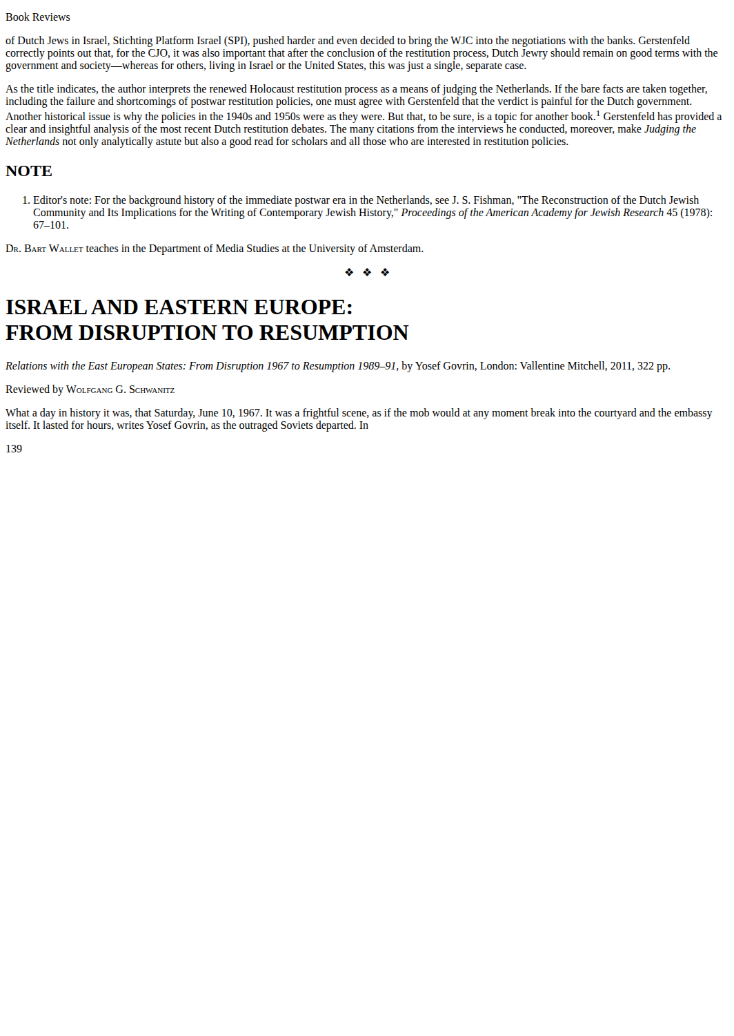Book Reviews
of Dutch Jews in Israel, Stichting Platform Israel (SPI), pushed harder and even decided to bring the WJC into the negotiations with the banks. Gerstenfeld correctly points out that, for the CJO, it was also important that after the conclusion of the restitution process, Dutch Jewry should remain on good terms with the government and society—whereas for others, living in Israel or the United States, this was just a single, separate case.
As the title indicates, the author interprets the renewed Holocaust restitution process as a means of judging the Netherlands. If the bare facts are taken together, including the failure and shortcomings of postwar restitution policies, one must agree with Gerstenfeld that the verdict is painful for the Dutch government. Another historical issue is why the policies in the 1940s and 1950s were as they were. But that, to be sure, is a topic for another book.1 Gerstenfeld has provided a clear and insightful analysis of the most recent Dutch restitution debates. The many citations from the interviews he conducted, moreover, make Judging the Netherlands not only analytically astute but also a good read for scholars and all those who are interested in restitution policies.
NOTE
Editor's note: For the background history of the immediate postwar era in the Netherlands, see J. S. Fishman, "The Reconstruction of the Dutch Jewish Community and Its Implications for the Writing of Contemporary Jewish History," Proceedings of the American Academy for Jewish Research 45 (1978): 67–101.
Dr. Bart Wallet teaches in the Department of Media Studies at the University of Amsterdam.
❖ ❖ ❖
ISRAEL AND EASTERN EUROPE:
FROM DISRUPTION TO RESUMPTION
Relations with the East European States: From Disruption 1967 to Resumption 1989–91, by Yosef Govrin, London: Vallentine Mitchell, 2011, 322 pp.
Reviewed by Wolfgang G. Schwanitz
What a day in history it was, that Saturday, June 10, 1967. It was a frightful scene, as if the mob would at any moment break into the courtyard and the embassy itself. It lasted for hours, writes Yosef Govrin, as the outraged Soviets departed. In
139